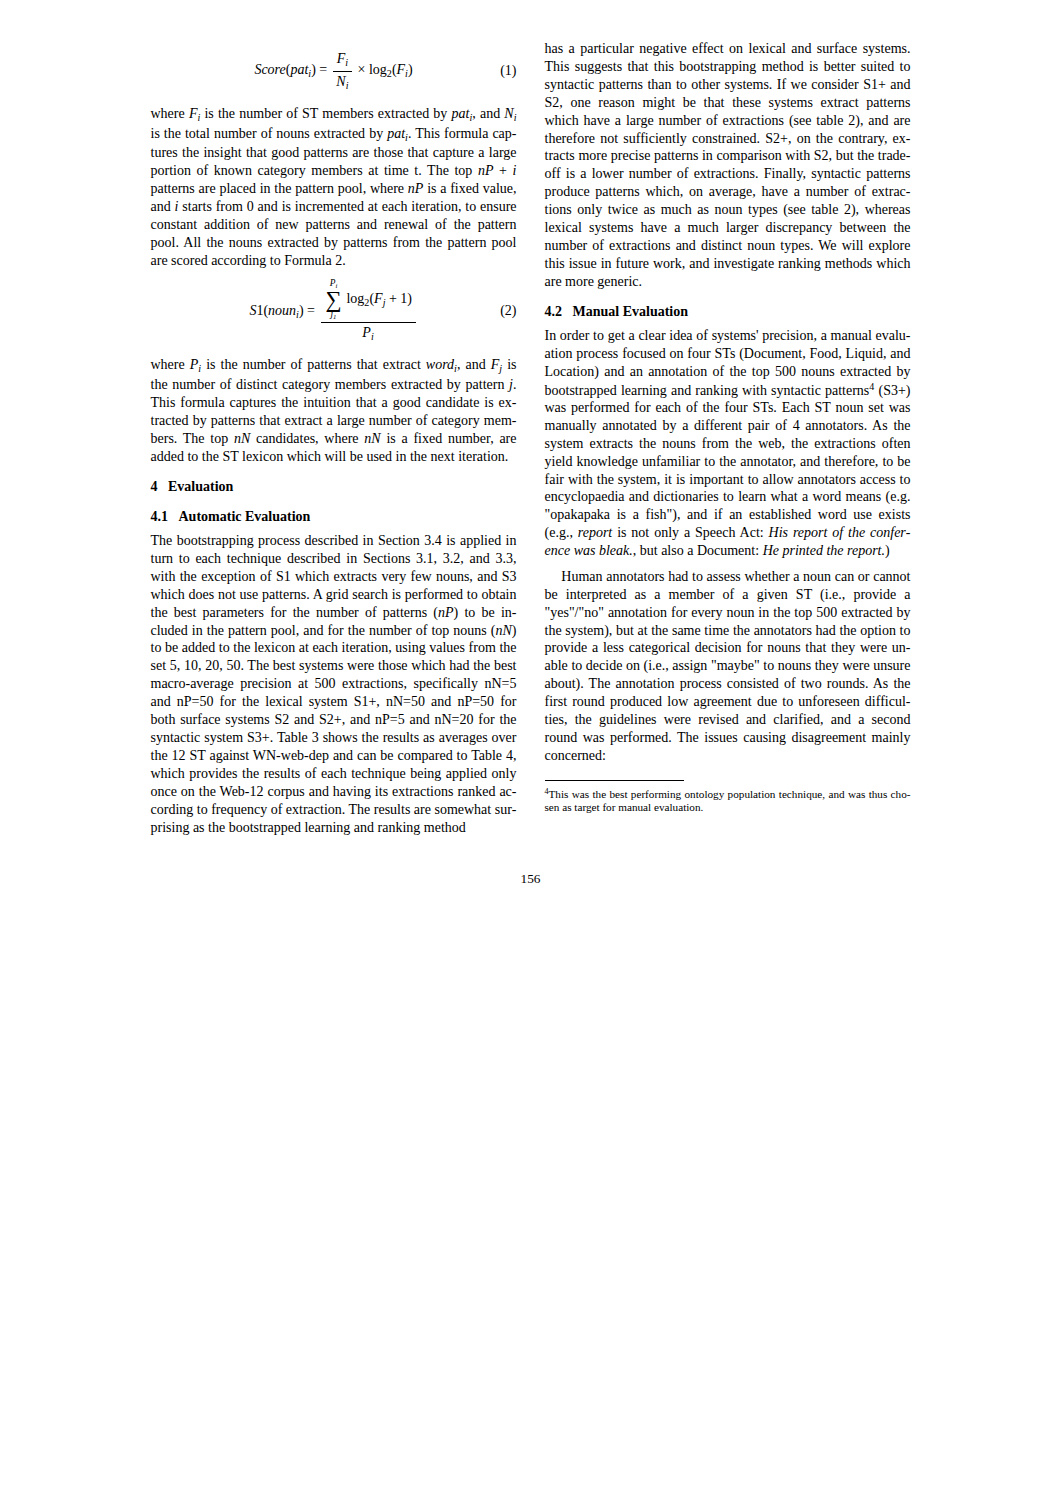Score(pati) = Fi Ni × log2(Fi) (1)
where Fi is the number of ST members extracted by pati, and Ni is the total number of nouns extracted by pati. This formula captures the insight that good patterns are those that capture a large portion of known category members at time t. The top nP + i patterns are placed in the pattern pool, where nP is a fixed value, and i starts from 0 and is incremented at each iteration, to ensure constant addition of new patterns and renewal of the pattern pool. All the nouns extracted by patterns from the pattern pool are scored according to Formula 2.
S1(nouni) = Pi ∑ j1 log2(Fj + 1) Pi (2)
where Pi is the number of patterns that extract wordi, and Fj is the number of distinct category members extracted by pattern j. This formula captures the intuition that a good candidate is extracted by patterns that extract a large number of category members. The top nN candidates, where nN is a fixed number, are added to the ST lexicon which will be used in the next iteration.
4 Evaluation
4.1 Automatic Evaluation
The bootstrapping process described in Section 3.4 is applied in turn to each technique described in Sections 3.1, 3.2, and 3.3, with the exception of S1 which extracts very few nouns, and S3 which does not use patterns. A grid search is performed to obtain the best parameters for the number of patterns (nP) to be included in the pattern pool, and for the number of top nouns (nN) to be added to the lexicon at each iteration, using values from the set 5, 10, 20, 50. The best systems were those which had the best macro-average precision at 500 extractions, specifically nN=5 and nP=50 for the lexical system S1+, nN=50 and nP=50 for both surface systems S2 and S2+, and nP=5 and nN=20 for the syntactic system S3+. Table 3 shows the results as averages over the 12 ST against WN-web-dep and can be compared to Table 4, which provides the results of each technique being applied only once on the Web-12 corpus and having its extractions ranked according to frequency of extraction. The results are somewhat surprising as the bootstrapped learning and ranking method
has a particular negative effect on lexical and surface systems. This suggests that this bootstrapping method is better suited to syntactic patterns than to other systems. If we consider S1+ and S2, one reason might be that these systems extract patterns which have a large number of extractions (see table 2), and are therefore not sufficiently constrained. S2+, on the contrary, extracts more precise patterns in comparison with S2, but the trade-off is a lower number of extractions. Finally, syntactic patterns produce patterns which, on average, have a number of extractions only twice as much as noun types (see table 2), whereas lexical systems have a much larger discrepancy between the number of extractions and distinct noun types. We will explore this issue in future work, and investigate ranking methods which are more generic.
4.2 Manual Evaluation
In order to get a clear idea of systems' precision, a manual evaluation process focused on four STs (Document, Food, Liquid, and Location) and an annotation of the top 500 nouns extracted by bootstrapped learning and ranking with syntactic patterns4 (S3+) was performed for each of the four STs. Each ST noun set was manually annotated by a different pair of 4 annotators. As the system extracts the nouns from the web, the extractions often yield knowledge unfamiliar to the annotator, and therefore, to be fair with the system, it is important to allow annotators access to encyclopaedia and dictionaries to learn what a word means (e.g. "opakapaka is a fish"), and if an established word use exists (e.g., report is not only a Speech Act: His report of the conference was bleak., but also a Document: He printed the report.)
Human annotators had to assess whether a noun can or cannot be interpreted as a member of a given ST (i.e., provide a "yes"/"no" annotation for every noun in the top 500 extracted by the system), but at the same time the annotators had the option to provide a less categorical decision for nouns that they were unable to decide on (i.e., assign "maybe" to nouns they were unsure about). The annotation process consisted of two rounds. As the first round produced low agreement due to unforeseen difficulties, the guidelines were revised and clarified, and a second round was performed. The issues causing disagreement mainly concerned:
4This was the best performing ontology population technique, and was thus chosen as target for manual evaluation.
156